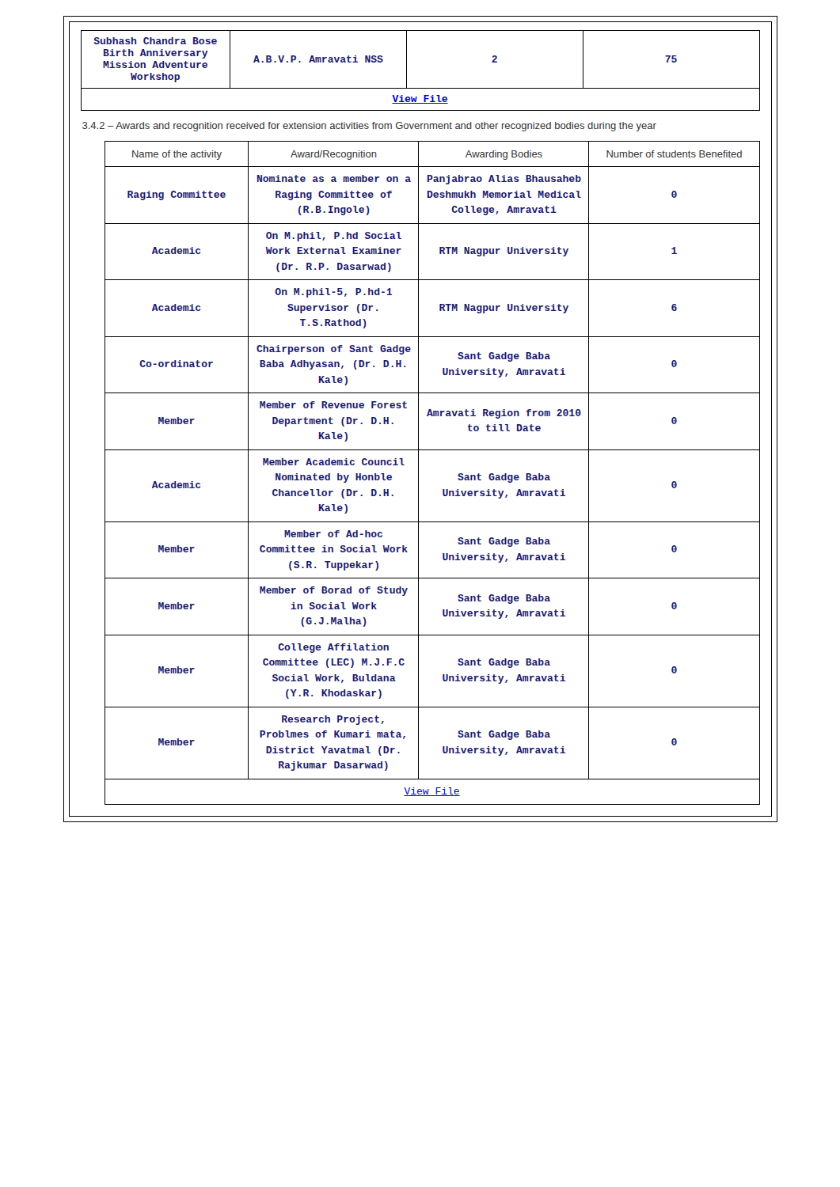| Subhash Chandra Bose Birth Anniversary Mission Adventure Workshop | A.B.V.P. Amravati NSS | 2 | 75 |
| View File |
3.4.2 – Awards and recognition received for extension activities from Government and other recognized bodies during the year
| Name of the activity | Award/Recognition | Awarding Bodies | Number of students Benefited |
| --- | --- | --- | --- |
| Raging Committee | Nominate as a member on a Raging Committee of (R.B.Ingole) | Panjabrao Alias Bhausaheb Deshmukh Memorial Medical College, Amravati | 0 |
| Academic | On M.phil, P.hd Social Work External Examiner (Dr. R.P. Dasarwad) | RTM Nagpur University | 1 |
| Academic | On M.phil-5, P.hd-1 Supervisor (Dr. T.S.Rathod) | RTM Nagpur University | 6 |
| Co-ordinator | Chairperson of Sant Gadge Baba Adhyasan, (Dr. D.H. Kale) | Sant Gadge Baba University, Amravati | 0 |
| Member | Member of Revenue Forest Department (Dr. D.H. Kale) | Amravati Region from 2010 to till Date | 0 |
| Academic | Member Academic Council Nominated by Honble Chancellor (Dr. D.H. Kale) | Sant Gadge Baba University, Amravati | 0 |
| Member | Member of Ad-hoc Committee in Social Work (S.R. Tuppekar) | Sant Gadge Baba University, Amravati | 0 |
| Member | Member of Borad of Study in Social Work (G.J.Malha) | Sant Gadge Baba University, Amravati | 0 |
| Member | College Affilation Committee (LEC) M.J.F.C Social Work, Buldana (Y.R. Khodaskar) | Sant Gadge Baba University, Amravati | 0 |
| Member | Research Project, Problmes of Kumari mata, District Yavatmal (Dr. Rajkumar Dasarwad) | Sant Gadge Baba University, Amravati | 0 |
| View File |